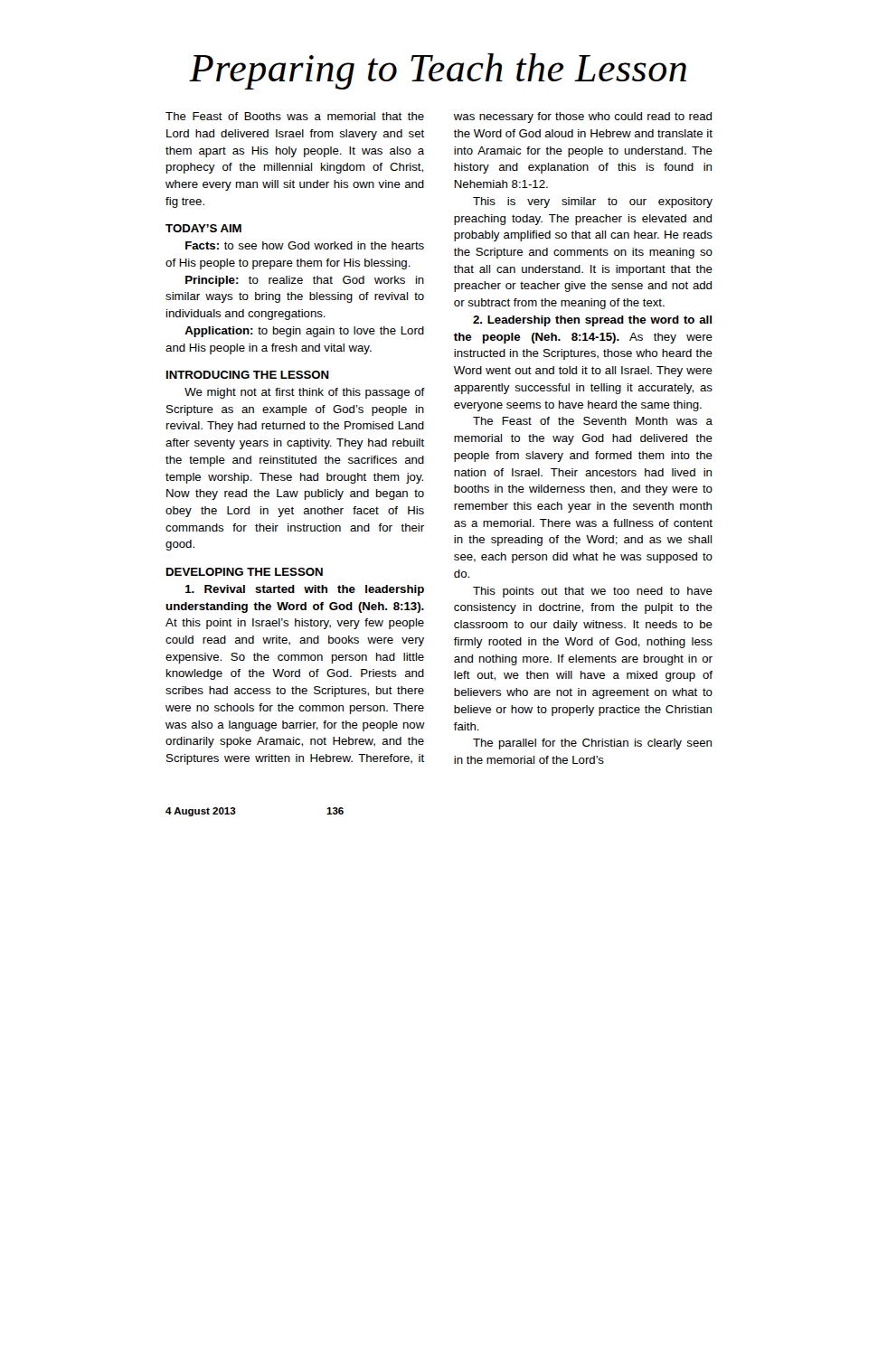Preparing to Teach the Lesson
The Feast of Booths was a memorial that the Lord had delivered Israel from slavery and set them apart as His holy people. It was also a prophecy of the millennial kingdom of Christ, where every man will sit under his own vine and fig tree.
Today’s Aim
Facts: to see how God worked in the hearts of His people to prepare them for His blessing.
Principle: to realize that God works in similar ways to bring the blessing of revival to individuals and congregations.
Application: to begin again to love the Lord and His people in a fresh and vital way.
Introducing the Lesson
We might not at first think of this passage of Scripture as an example of God’s people in revival. They had returned to the Promised Land after seventy years in captivity. They had rebuilt the temple and reinstituted the sacrifices and temple worship. These had brought them joy. Now they read the Law publicly and began to obey the Lord in yet another facet of His commands for their instruction and for their good.
Developing the Lesson
1. Revival started with the leadership understanding the Word of God (Neh. 8:13). At this point in Israel’s history, very few people could read and write, and books were very expensive. So the common person had little knowledge of the Word of God. Priests and scribes had access to the Scriptures, but there were no schools for the common person. There was also a language barrier, for the people now ordinarily spoke Aramaic, not Hebrew, and the Scriptures were written in Hebrew. Therefore, it was necessary for those who could read to read the Word of God aloud in Hebrew and translate it into Aramaic for the people to understand. The history and explanation of this is found in Nehemiah 8:1-12.
This is very similar to our expository preaching today. The preacher is elevated and probably amplified so that all can hear. He reads the Scripture and comments on its meaning so that all can understand. It is important that the preacher or teacher give the sense and not add or subtract from the meaning of the text.
2. Leadership then spread the word to all the people (Neh. 8:14-15). As they were instructed in the Scriptures, those who heard the Word went out and told it to all Israel. They were apparently successful in telling it accurately, as everyone seems to have heard the same thing.
The Feast of the Seventh Month was a memorial to the way God had delivered the people from slavery and formed them into the nation of Israel. Their ancestors had lived in booths in the wilderness then, and they were to remember this each year in the seventh month as a memorial. There was a fullness of content in the spreading of the Word; and as we shall see, each person did what he was supposed to do.
This points out that we too need to have consistency in doctrine, from the pulpit to the classroom to our daily witness. It needs to be firmly rooted in the Word of God, nothing less and nothing more. If elements are brought in or left out, we then will have a mixed group of believers who are not in agreement on what to believe or how to properly practice the Christian faith.
The parallel for the Christian is clearly seen in the memorial of the Lord’s
4 August 2013
136